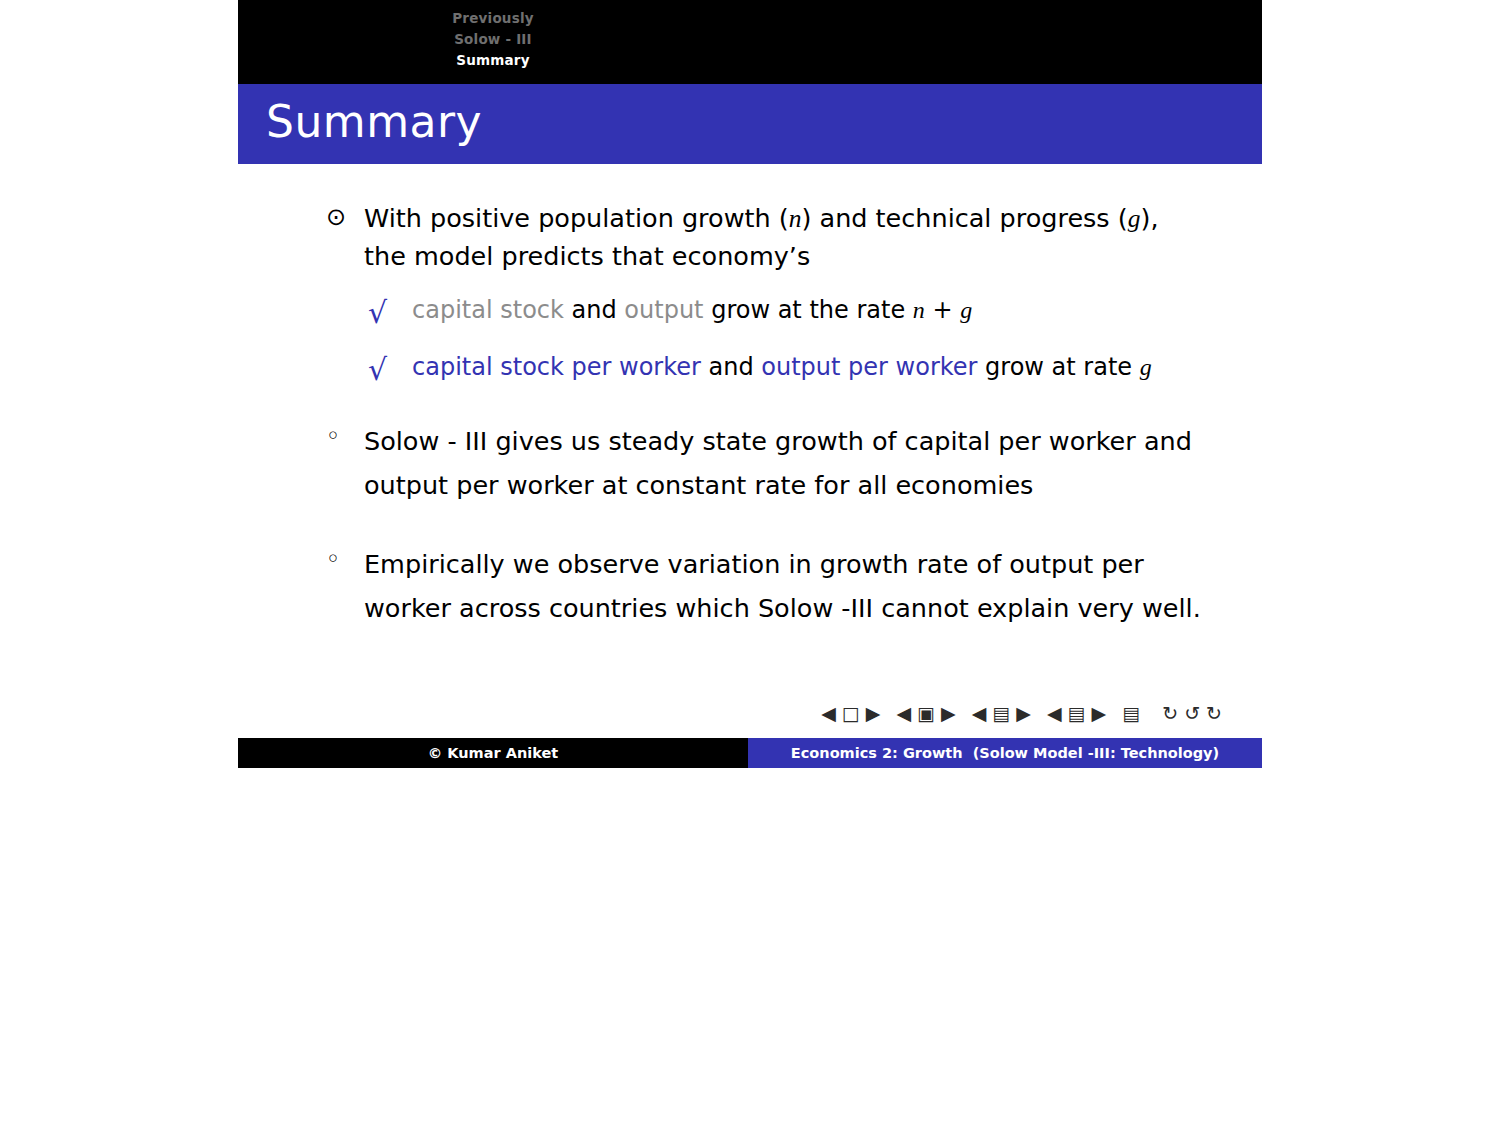Previously
Solow - III
Summary
Summary
⊙ With positive population growth (n) and technical progress (g), the model predicts that economy’s
√ capital stock and output grow at the rate n + g
√ capital stock per worker and output per worker grow at rate g
◦ Solow - III gives us steady state growth of capital per worker and output per worker at constant rate for all economies
◦ Empirically we observe variation in growth rate of output per worker across countries which Solow -III cannot explain very well.
◀□▶ ◀▣▶ ◀▤▶ ◀▤▶ ▤ ↻↺↻
© Kumar Aniket
Economics 2: Growth (Solow Model -III: Technology)